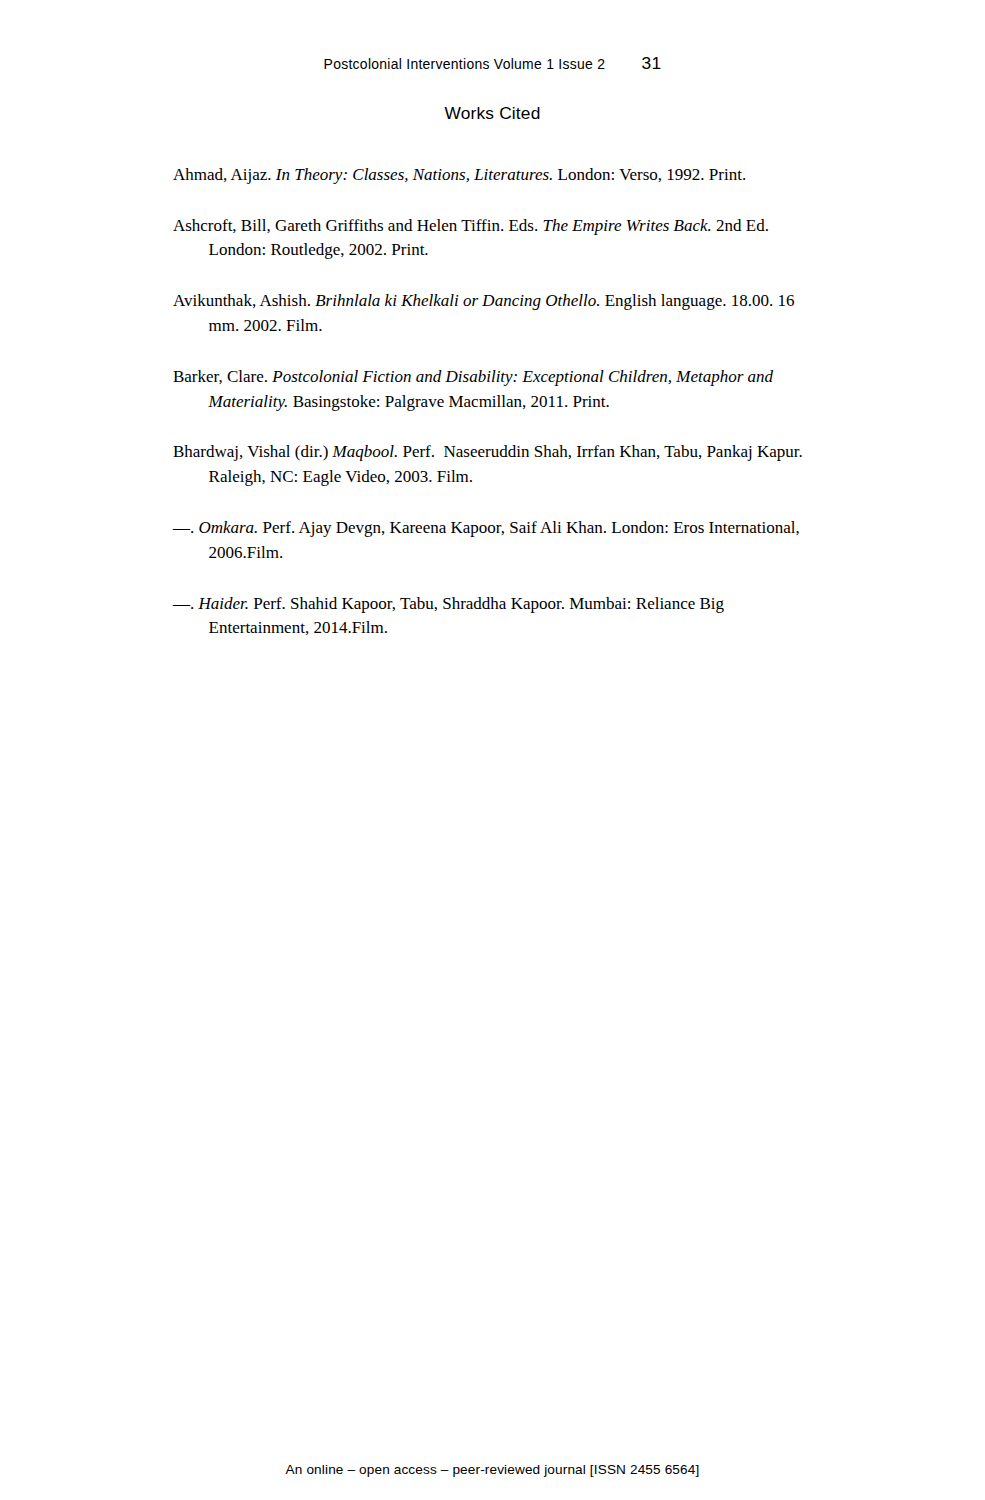Postcolonial Interventions Volume 1 Issue 2 31
Works Cited
Ahmad, Aijaz. In Theory: Classes, Nations, Literatures. London: Verso, 1992. Print.
Ashcroft, Bill, Gareth Griffiths and Helen Tiffin. Eds. The Empire Writes Back. 2nd Ed. London: Routledge, 2002. Print.
Avikunthak, Ashish. Brihnlala ki Khelkali or Dancing Othello. English language. 18.00. 16 mm. 2002. Film.
Barker, Clare. Postcolonial Fiction and Disability: Exceptional Children, Metaphor and Materiality. Basingstoke: Palgrave Macmillan, 2011. Print.
Bhardwaj, Vishal (dir.) Maqbool. Perf. Naseeruddin Shah, Irrfan Khan, Tabu, Pankaj Kapur. Raleigh, NC: Eagle Video, 2003. Film.
—. Omkara. Perf. Ajay Devgn, Kareena Kapoor, Saif Ali Khan. London: Eros International, 2006.Film.
—. Haider. Perf. Shahid Kapoor, Tabu, Shraddha Kapoor. Mumbai: Reliance Big Entertainment, 2014.Film.
An online – open access – peer-reviewed journal [ISSN 2455 6564]